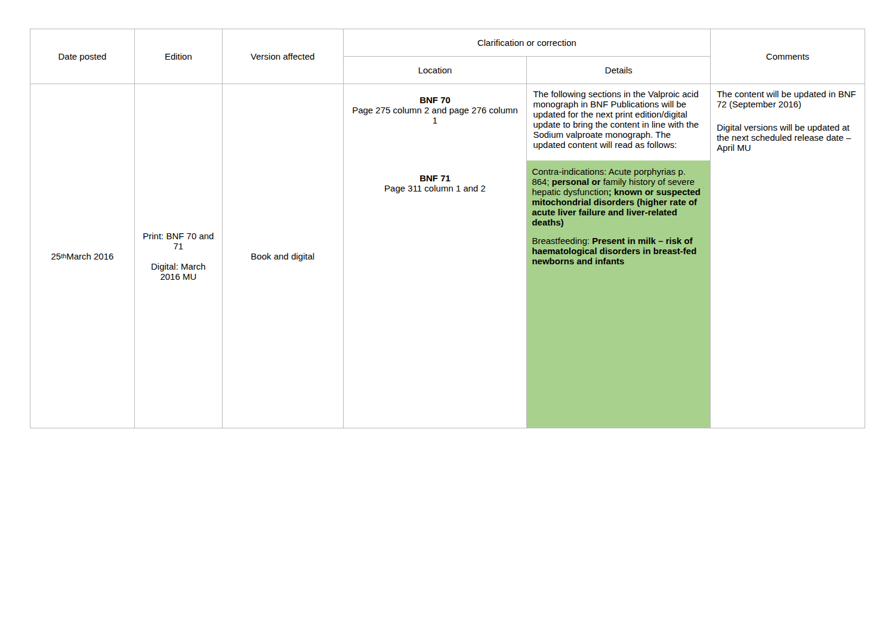| Date posted | Edition | Version affected | Clarification or correction | Comments |
| --- | --- | --- | --- | --- |
| Location | Details |
| 25 th March 2016 | Print: BNF 70 and 71 Digital: March 2016 MU | Book and digital | BNF 70 Page 275 column 2 and page 276 column 1 BNF 71 Page 311 column 1 and 2 | The following sections in the Valproic acid monograph in BNF Publications will be updated for the next print edition/digital update to bring the content in line with the Sodium valproate monograph. The updated content will read as follows: Contra-indications: Acute porphyrias p. 864; personal or family history of severe hepatic dysfunction ; known or suspected mitochondrial disorders (higher rate of acute liver failure and liver-related deaths) Breastfeeding: Present in milk – risk of haematological disorders in breast-fed newborns and infants | The content will be updated in BNF 72 (September 2016) Digital versions will be updated at the next scheduled release date – April MU |